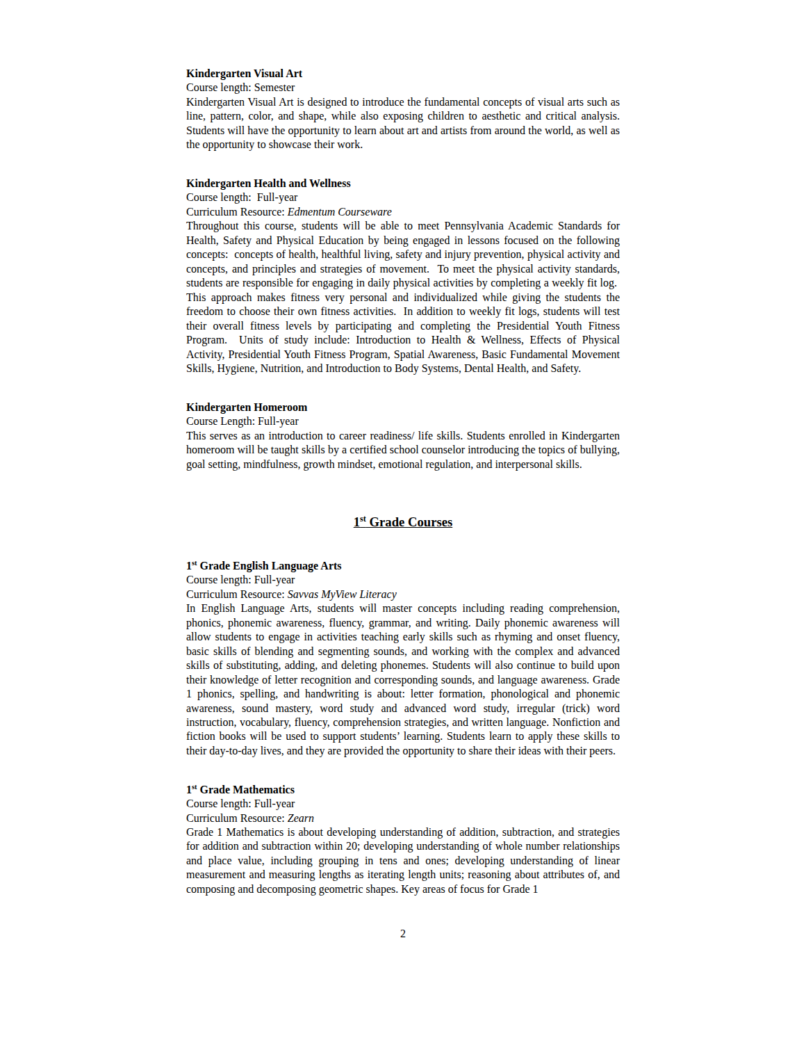Kindergarten Visual Art
Course length: Semester
Kindergarten Visual Art is designed to introduce the fundamental concepts of visual arts such as line, pattern, color, and shape, while also exposing children to aesthetic and critical analysis. Students will have the opportunity to learn about art and artists from around the world, as well as the opportunity to showcase their work.
Kindergarten Health and Wellness
Course length: Full-year
Curriculum Resource: Edmentum Courseware
Throughout this course, students will be able to meet Pennsylvania Academic Standards for Health, Safety and Physical Education by being engaged in lessons focused on the following concepts: concepts of health, healthful living, safety and injury prevention, physical activity and concepts, and principles and strategies of movement. To meet the physical activity standards, students are responsible for engaging in daily physical activities by completing a weekly fit log. This approach makes fitness very personal and individualized while giving the students the freedom to choose their own fitness activities. In addition to weekly fit logs, students will test their overall fitness levels by participating and completing the Presidential Youth Fitness Program. Units of study include: Introduction to Health & Wellness, Effects of Physical Activity, Presidential Youth Fitness Program, Spatial Awareness, Basic Fundamental Movement Skills, Hygiene, Nutrition, and Introduction to Body Systems, Dental Health, and Safety.
Kindergarten Homeroom
Course Length: Full-year
This serves as an introduction to career readiness/ life skills. Students enrolled in Kindergarten homeroom will be taught skills by a certified school counselor introducing the topics of bullying, goal setting, mindfulness, growth mindset, emotional regulation, and interpersonal skills.
1st Grade Courses
1st Grade English Language Arts
Course length: Full-year
Curriculum Resource: Savvas MyView Literacy
In English Language Arts, students will master concepts including reading comprehension, phonics, phonemic awareness, fluency, grammar, and writing. Daily phonemic awareness will allow students to engage in activities teaching early skills such as rhyming and onset fluency, basic skills of blending and segmenting sounds, and working with the complex and advanced skills of substituting, adding, and deleting phonemes. Students will also continue to build upon their knowledge of letter recognition and corresponding sounds, and language awareness. Grade 1 phonics, spelling, and handwriting is about: letter formation, phonological and phonemic awareness, sound mastery, word study and advanced word study, irregular (trick) word instruction, vocabulary, fluency, comprehension strategies, and written language. Nonfiction and fiction books will be used to support students’ learning. Students learn to apply these skills to their day-to-day lives, and they are provided the opportunity to share their ideas with their peers.
1st Grade Mathematics
Course length: Full-year
Curriculum Resource: Zearn
Grade 1 Mathematics is about developing understanding of addition, subtraction, and strategies for addition and subtraction within 20; developing understanding of whole number relationships and place value, including grouping in tens and ones; developing understanding of linear measurement and measuring lengths as iterating length units; reasoning about attributes of, and composing and decomposing geometric shapes. Key areas of focus for Grade 1
2